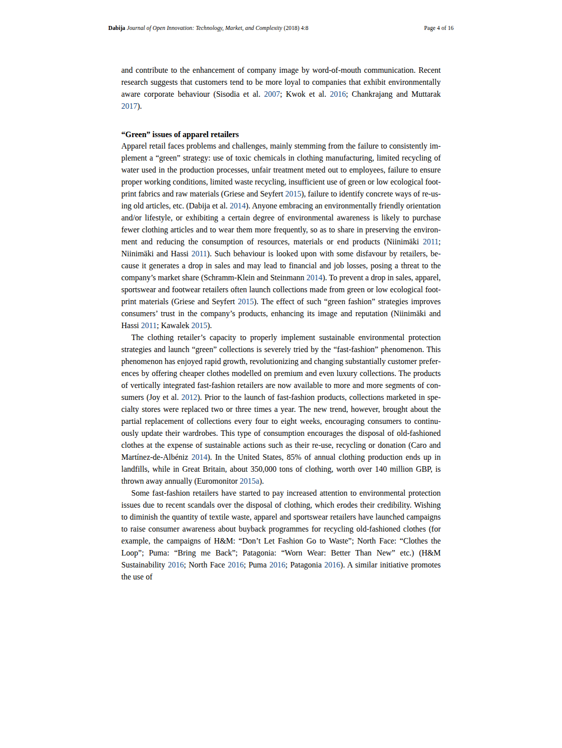Dabija Journal of Open Innovation: Technology, Market, and Complexity (2018) 4:8 Page 4 of 16
and contribute to the enhancement of company image by word-of-mouth communication. Recent research suggests that customers tend to be more loyal to companies that exhibit environmentally aware corporate behaviour (Sisodia et al. 2007; Kwok et al. 2016; Chankrajang and Muttarak 2017).
“Green” issues of apparel retailers
Apparel retail faces problems and challenges, mainly stemming from the failure to consistently implement a “green” strategy: use of toxic chemicals in clothing manufacturing, limited recycling of water used in the production processes, unfair treatment meted out to employees, failure to ensure proper working conditions, limited waste recycling, insufficient use of green or low ecological footprint fabrics and raw materials (Griese and Seyfert 2015), failure to identify concrete ways of re-using old articles, etc. (Dabija et al. 2014). Anyone embracing an environmentally friendly orientation and/or lifestyle, or exhibiting a certain degree of environmental awareness is likely to purchase fewer clothing articles and to wear them more frequently, so as to share in preserving the environment and reducing the consumption of resources, materials or end products (Niinimäki 2011; Niinimäki and Hassi 2011). Such behaviour is looked upon with some disfavour by retailers, because it generates a drop in sales and may lead to financial and job losses, posing a threat to the company’s market share (Schramm-Klein and Steinmann 2014). To prevent a drop in sales, apparel, sportswear and footwear retailers often launch collections made from green or low ecological footprint materials (Griese and Seyfert 2015). The effect of such “green fashion” strategies improves consumers’ trust in the company’s products, enhancing its image and reputation (Niinimäki and Hassi 2011; Kawalek 2015).
The clothing retailer’s capacity to properly implement sustainable environmental protection strategies and launch “green” collections is severely tried by the “fast-fashion” phenomenon. This phenomenon has enjoyed rapid growth, revolutionizing and changing substantially customer preferences by offering cheaper clothes modelled on premium and even luxury collections. The products of vertically integrated fast-fashion retailers are now available to more and more segments of consumers (Joy et al. 2012). Prior to the launch of fast-fashion products, collections marketed in specialty stores were replaced two or three times a year. The new trend, however, brought about the partial replacement of collections every four to eight weeks, encouraging consumers to continuously update their wardrobes. This type of consumption encourages the disposal of old-fashioned clothes at the expense of sustainable actions such as their re-use, recycling or donation (Caro and Martínez-de-Albéniz 2014). In the United States, 85% of annual clothing production ends up in landfills, while in Great Britain, about 350,000 tons of clothing, worth over 140 million GBP, is thrown away annually (Euromonitor 2015a).
Some fast-fashion retailers have started to pay increased attention to environmental protection issues due to recent scandals over the disposal of clothing, which erodes their credibility. Wishing to diminish the quantity of textile waste, apparel and sportswear retailers have launched campaigns to raise consumer awareness about buyback programmes for recycling old-fashioned clothes (for example, the campaigns of H&M: “Don’t Let Fashion Go to Waste”; North Face: “Clothes the Loop”; Puma: “Bring me Back”; Patagonia: “Worn Wear: Better Than New” etc.) (H&M Sustainability 2016; North Face 2016; Puma 2016; Patagonia 2016). A similar initiative promotes the use of